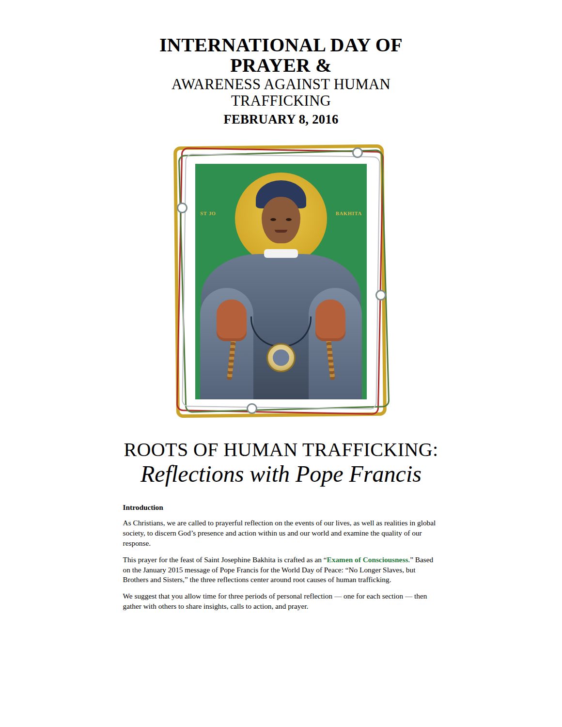INTERNATIONAL DAY OF PRAYER &
AWARENESS AGAINST HUMAN TRAFFICKING
FEBRUARY 8, 2016
ST JO BAKHITA
ROOTS OF HUMAN TRAFFICKING:
Reflections with Pope Francis
Introduction
As Christians, we are called to prayerful reflection on the events of our lives, as well as realities in global society, to discern God’s presence and action within us and our world and examine the quality of our response.
This prayer for the feast of Saint Josephine Bakhita is crafted as an “Examen of Consciousness.” Based on the January 2015 message of Pope Francis for the World Day of Peace: “No Longer Slaves, but Brothers and Sisters,” the three reflections center around root causes of human trafficking.
We suggest that you allow time for three periods of personal reflection — one for each section — then gather with others to share insights, calls to action, and prayer.